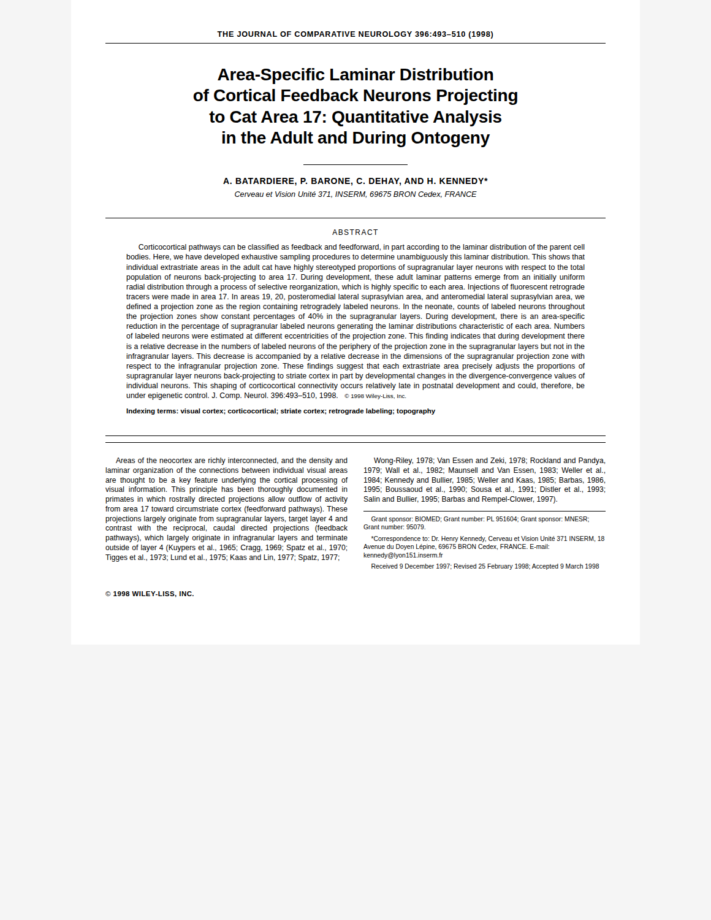THE JOURNAL OF COMPARATIVE NEUROLOGY 396:493–510 (1998)
Area-Specific Laminar Distribution
of Cortical Feedback Neurons Projecting
to Cat Area 17: Quantitative Analysis
in the Adult and During Ontogeny
A. BATARDIERE, P. BARONE, C. DEHAY, AND H. KENNEDY*
Cerveau et Vision Unité 371, INSERM, 69675 BRON Cedex, FRANCE
ABSTRACT
Corticocortical pathways can be classified as feedback and feedforward, in part according to the laminar distribution of the parent cell bodies. Here, we have developed exhaustive sampling procedures to determine unambiguously this laminar distribution. This shows that individual extrastriate areas in the adult cat have highly stereotyped proportions of supragranular layer neurons with respect to the total population of neurons back-projecting to area 17. During development, these adult laminar patterns emerge from an initially uniform radial distribution through a process of selective reorganization, which is highly specific to each area. Injections of fluorescent retrograde tracers were made in area 17. In areas 19, 20, posteromedial lateral suprasylvian area, and anteromedial lateral suprasylvian area, we defined a projection zone as the region containing retrogradely labeled neurons. In the neonate, counts of labeled neurons throughout the projection zones show constant percentages of 40% in the supragranular layers. During development, there is an area-specific reduction in the percentage of supragranular labeled neurons generating the laminar distributions characteristic of each area. Numbers of labeled neurons were estimated at different eccentricities of the projection zone. This finding indicates that during development there is a relative decrease in the numbers of labeled neurons of the periphery of the projection zone in the supragranular layers but not in the infragranular layers. This decrease is accompanied by a relative decrease in the dimensions of the supragranular projection zone with respect to the infragranular projection zone. These findings suggest that each extrastriate area precisely adjusts the proportions of supragranular layer neurons back-projecting to striate cortex in part by developmental changes in the divergence-convergence values of individual neurons. This shaping of corticocortical connectivity occurs relatively late in postnatal development and could, therefore, be under epigenetic control. J. Comp. Neurol. 396:493–510, 1998. © 1998 Wiley-Liss, Inc.
Indexing terms: visual cortex; corticocortical; striate cortex; retrograde labeling; topography
Areas of the neocortex are richly interconnected, and the density and laminar organization of the connections between individual visual areas are thought to be a key feature underlying the cortical processing of visual information. This principle has been thoroughly documented in primates in which rostrally directed projections allow outflow of activity from area 17 toward circumstriate cortex (feedforward pathways). These projections largely originate from supragranular layers, target layer 4 and contrast with the reciprocal, caudal directed projections (feedback pathways), which largely originate in infragranular layers and terminate outside of layer 4 (Kuypers et al., 1965; Cragg, 1969; Spatz et al., 1970; Tigges et al., 1973; Lund et al., 1975; Kaas and Lin, 1977; Spatz, 1977;
Wong-Riley, 1978; Van Essen and Zeki, 1978; Rockland and Pandya, 1979; Wall et al., 1982; Maunsell and Van Essen, 1983; Weller et al., 1984; Kennedy and Bullier, 1985; Weller and Kaas, 1985; Barbas, 1986, 1995; Boussaoud et al., 1990; Sousa et al., 1991; Distler et al., 1993; Salin and Bullier, 1995; Barbas and Rempel-Clower, 1997).
Grant sponsor: BIOMED; Grant number: PL 951604; Grant sponsor: MNESR; Grant number: 95079.
*Correspondence to: Dr. Henry Kennedy, Cerveau et Vision Unité 371 INSERM, 18 Avenue du Doyen Lépine, 69675 BRON Cedex, FRANCE. E-mail: kennedy@lyon151.inserm.fr
Received 9 December 1997; Revised 25 February 1998; Accepted 9 March 1998
© 1998 WILEY-LISS, INC.